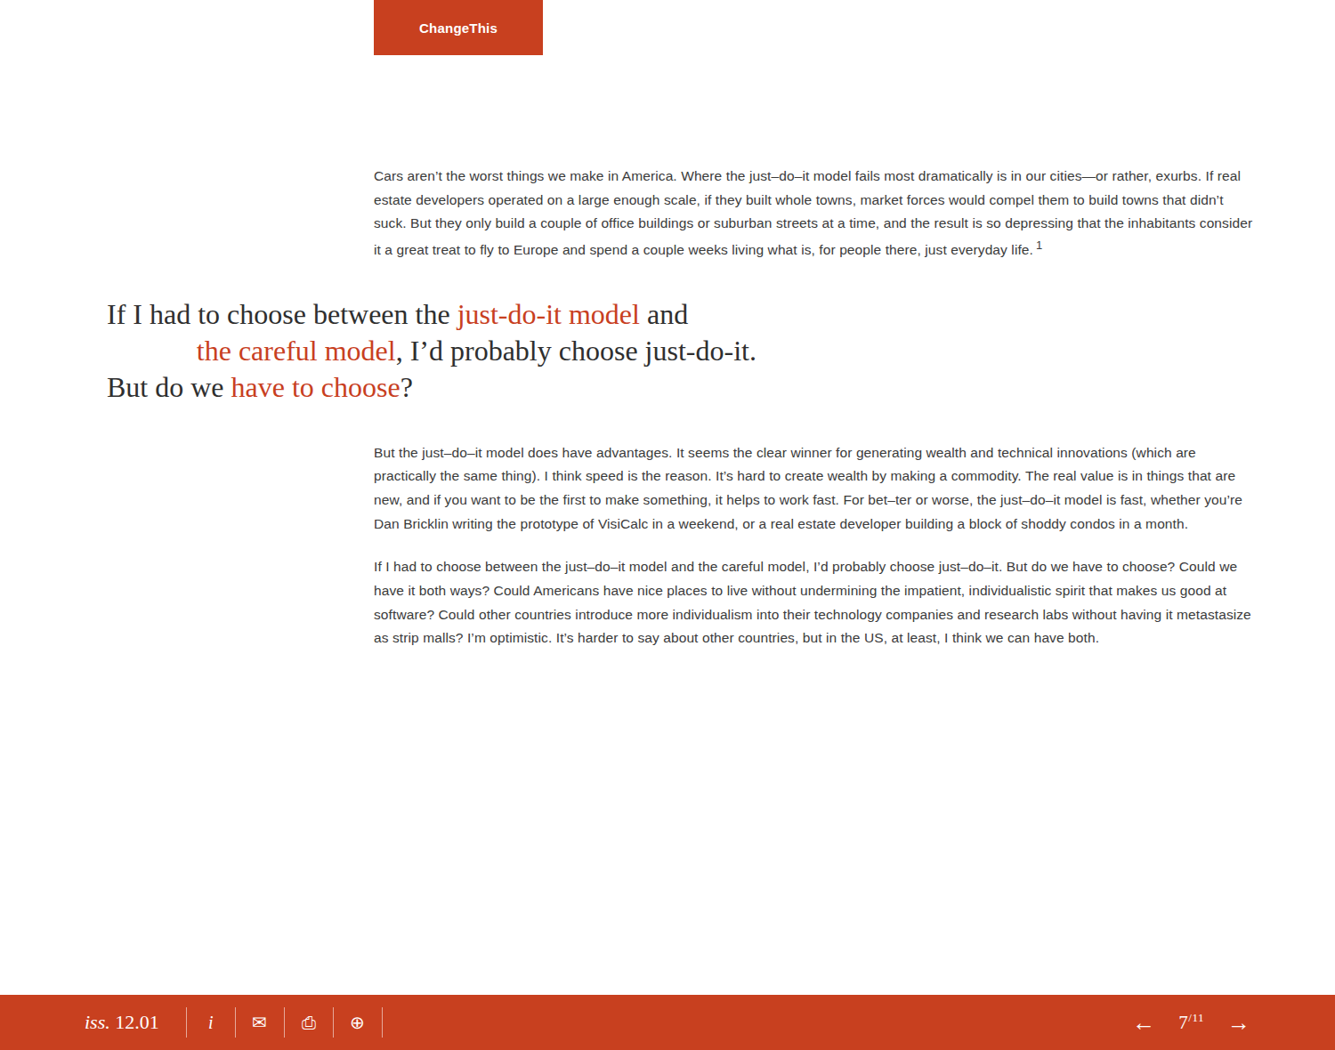ChangeThis
Cars aren’t the worst things we make in America. Where the just–do–it model fails most dramatically is in our cities—or rather, exurbs. If real estate developers operated on a large enough scale, if they built whole towns, market forces would compel them to build towns that didn’t suck. But they only build a couple of office buildings or suburban streets at a time, and the result is so depressing that the inhabitants consider it a great treat to fly to Europe and spend a couple weeks living what is, for people there, just everyday life.1
If I had to choose between the just-do-it model and the careful model, I’d probably choose just-do-it. But do we have to choose?
But the just–do–it model does have advantages. It seems the clear winner for generating wealth and technical innovations (which are practically the same thing). I think speed is the reason. It’s hard to create wealth by making a commodity. The real value is in things that are new, and if you want to be the first to make something, it helps to work fast. For bet–ter or worse, the just–do–it model is fast, whether you’re Dan Bricklin writing the prototype of VisiCalc in a weekend, or a real estate developer building a block of shoddy condos in a month.
If I had to choose between the just–do–it model and the careful model, I’d probably choose just–do–it. But do we have to choose? Could we have it both ways? Could Americans have nice places to live without undermining the impatient, individualistic spirit that makes us good at software? Could other countries introduce more individualism into their technology companies and research labs without having it metastasize as strip malls? I’m optimistic. It’s harder to say about other countries, but in the US, at least, I think we can have both.
iss. 12.01 i ✉ ⎙ ⊕
← 7/11 →